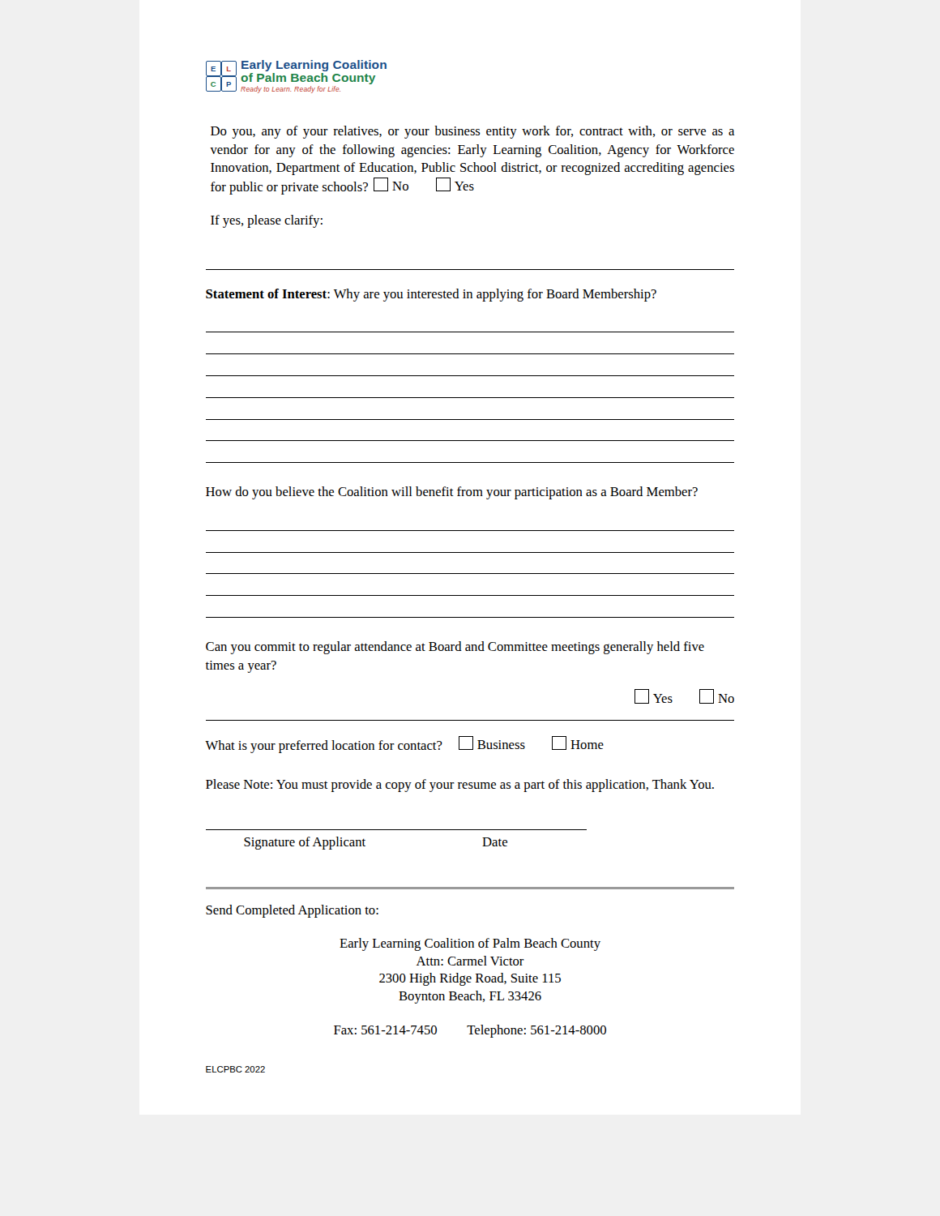E
L
C
P
Early Learning Coalition
of Palm Beach County
Ready to Learn. Ready for Life.
Do you, any of your relatives, or your business entity work for, contract with, or serve as a vendor for any of the following agencies: Early Learning Coalition, Agency for Workforce Innovation, Department of Education, Public School district, or recognized accrediting agencies for public or private schools? No Yes
If yes, please clarify:
Statement of Interest: Why are you interested in applying for Board Membership?
How do you believe the Coalition will benefit from your participation as a Board Member?
Can you commit to regular attendance at Board and Committee meetings generally held five times a year?
Yes No
What is your preferred location for contact? Business Home
Please Note: You must provide a copy of your resume as a part of this application, Thank You.
Signature of Applicant
Date
Send Completed Application to:
Early Learning Coalition of Palm Beach County
Attn: Carmel Victor
2300 High Ridge Road, Suite 115
Boynton Beach, FL 33426
Fax: 561-214-7450 Telephone: 561-214-8000
ELCPBC 2022